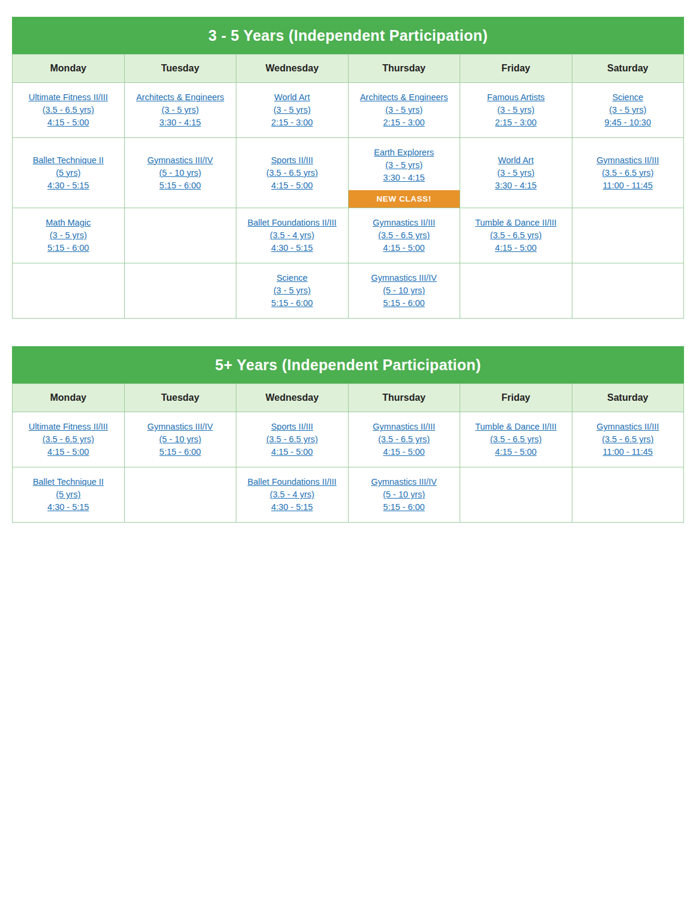3 - 5 Years (Independent Participation)
| Monday | Tuesday | Wednesday | Thursday | Friday | Saturday |
| --- | --- | --- | --- | --- | --- |
| Ultimate Fitness II/III (3.5 - 6.5 yrs) 4:15 - 5:00 | Architects & Engineers (3 - 5 yrs) 3:30 - 4:15 | World Art (3 - 5 yrs) 2:15 - 3:00 | Architects & Engineers (3 - 5 yrs) 2:15 - 3:00 | Famous Artists (3 - 5 yrs) 2:15 - 3:00 | Science (3 - 5 yrs) 9:45 - 10:30 |
| Ballet Technique II (5 yrs) 4:30 - 5:15 | Gymnastics III/IV (5 - 10 yrs) 5:15 - 6:00 | Sports II/III (3.5 - 6.5 yrs) 4:15 - 5:00 | Earth Explorers (3 - 5 yrs) 3:30 - 4:15 NEW CLASS! | World Art (3 - 5 yrs) 3:30 - 4:15 | Gymnastics II/III (3.5 - 6.5 yrs) 11:00 - 11:45 |
| Math Magic (3 - 5 yrs) 5:15 - 6:00 | | Ballet Foundations II/III (3.5 - 4 yrs) 4:30 - 5:15 | Gymnastics II/III (3.5 - 6.5 yrs) 4:15 - 5:00 | Tumble & Dance II/III (3.5 - 6.5 yrs) 4:15 - 5:00 | |
| | | Science (3 - 5 yrs) 5:15 - 6:00 | Gymnastics III/IV (5 - 10 yrs) 5:15 - 6:00 | | |
5+ Years (Independent Participation)
| Monday | Tuesday | Wednesday | Thursday | Friday | Saturday |
| --- | --- | --- | --- | --- | --- |
| Ultimate Fitness II/III (3.5 - 6.5 yrs) 4:15 - 5:00 | Gymnastics III/IV (5 - 10 yrs) 5:15 - 6:00 | Sports II/III (3.5 - 6.5 yrs) 4:15 - 5:00 | Gymnastics II/III (3.5 - 6.5 yrs) 4:15 - 5:00 | Tumble & Dance II/III (3.5 - 6.5 yrs) 4:15 - 5:00 | Gymnastics II/III (3.5 - 6.5 yrs) 11:00 - 11:45 |
| Ballet Technique II (5 yrs) 4:30 - 5:15 | | Ballet Foundations II/III (3.5 - 4 yrs) 4:30 - 5:15 | Gymnastics III/IV (5 - 10 yrs) 5:15 - 6:00 | | |